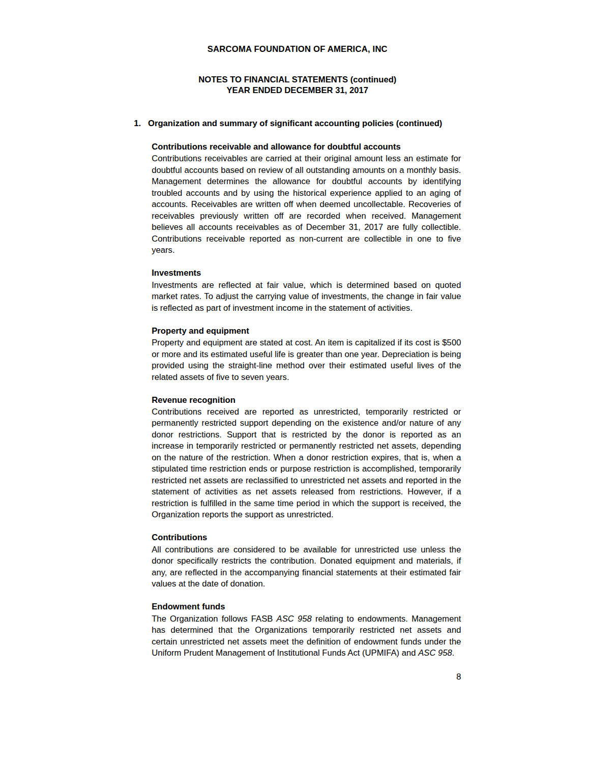SARCOMA FOUNDATION OF AMERICA, INC
NOTES TO FINANCIAL STATEMENTS (continued)
YEAR ENDED DECEMBER 31, 2017
1. Organization and summary of significant accounting policies (continued)
Contributions receivable and allowance for doubtful accounts
Contributions receivables are carried at their original amount less an estimate for doubtful accounts based on review of all outstanding amounts on a monthly basis. Management determines the allowance for doubtful accounts by identifying troubled accounts and by using the historical experience applied to an aging of accounts. Receivables are written off when deemed uncollectable. Recoveries of receivables previously written off are recorded when received. Management believes all accounts receivables as of December 31, 2017 are fully collectible. Contributions receivable reported as non-current are collectible in one to five years.
Investments
Investments are reflected at fair value, which is determined based on quoted market rates. To adjust the carrying value of investments, the change in fair value is reflected as part of investment income in the statement of activities.
Property and equipment
Property and equipment are stated at cost. An item is capitalized if its cost is $500 or more and its estimated useful life is greater than one year. Depreciation is being provided using the straight-line method over their estimated useful lives of the related assets of five to seven years.
Revenue recognition
Contributions received are reported as unrestricted, temporarily restricted or permanently restricted support depending on the existence and/or nature of any donor restrictions. Support that is restricted by the donor is reported as an increase in temporarily restricted or permanently restricted net assets, depending on the nature of the restriction. When a donor restriction expires, that is, when a stipulated time restriction ends or purpose restriction is accomplished, temporarily restricted net assets are reclassified to unrestricted net assets and reported in the statement of activities as net assets released from restrictions. However, if a restriction is fulfilled in the same time period in which the support is received, the Organization reports the support as unrestricted.
Contributions
All contributions are considered to be available for unrestricted use unless the donor specifically restricts the contribution. Donated equipment and materials, if any, are reflected in the accompanying financial statements at their estimated fair values at the date of donation.
Endowment funds
The Organization follows FASB ASC 958 relating to endowments. Management has determined that the Organizations temporarily restricted net assets and certain unrestricted net assets meet the definition of endowment funds under the Uniform Prudent Management of Institutional Funds Act (UPMIFA) and ASC 958.
8